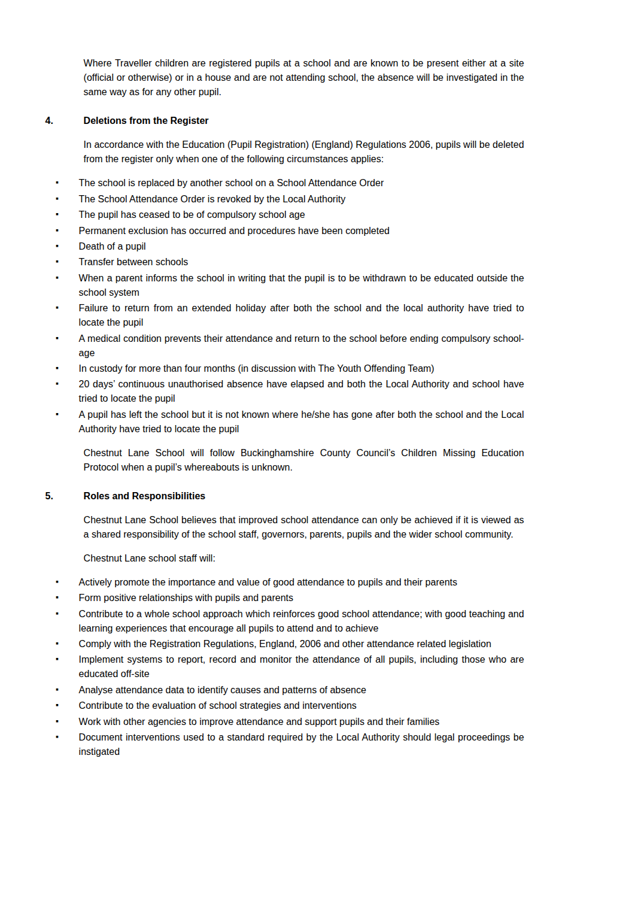Where Traveller children are registered pupils at a school and are known to be present either at a site (official or otherwise) or in a house and are not attending school, the absence will be investigated in the same way as for any other pupil.
4. Deletions from the Register
In accordance with the Education (Pupil Registration) (England) Regulations 2006, pupils will be deleted from the register only when one of the following circumstances applies:
The school is replaced by another school on a School Attendance Order
The School Attendance Order is revoked by the Local Authority
The pupil has ceased to be of compulsory school age
Permanent exclusion has occurred and procedures have been completed
Death of a pupil
Transfer between schools
When a parent informs the school in writing that the pupil is to be withdrawn to be educated outside the school system
Failure to return from an extended holiday after both the school and the local authority have tried to locate the pupil
A medical condition prevents their attendance and return to the school before ending compulsory school-age
In custody for more than four months (in discussion with The Youth Offending Team)
20 days’ continuous unauthorised absence have elapsed and both the Local Authority and school have tried to locate the pupil
A pupil has left the school but it is not known where he/she has gone after both the school and the Local Authority have tried to locate the pupil
Chestnut Lane School will follow Buckinghamshire County Council’s Children Missing Education Protocol when a pupil’s whereabouts is unknown.
5. Roles and Responsibilities
Chestnut Lane School believes that improved school attendance can only be achieved if it is viewed as a shared responsibility of the school staff, governors, parents, pupils and the wider school community.
Chestnut Lane school staff will:
Actively promote the importance and value of good attendance to pupils and their parents
Form positive relationships with pupils and parents
Contribute to a whole school approach which reinforces good school attendance; with good teaching and learning experiences that encourage all pupils to attend and to achieve
Comply with the Registration Regulations, England, 2006 and other attendance related legislation
Implement systems to report, record and monitor the attendance of all pupils, including those who are educated off-site
Analyse attendance data to identify causes and patterns of absence
Contribute to the evaluation of school strategies and interventions
Work with other agencies to improve attendance and support pupils and their families
Document interventions used to a standard required by the Local Authority should legal proceedings be instigated